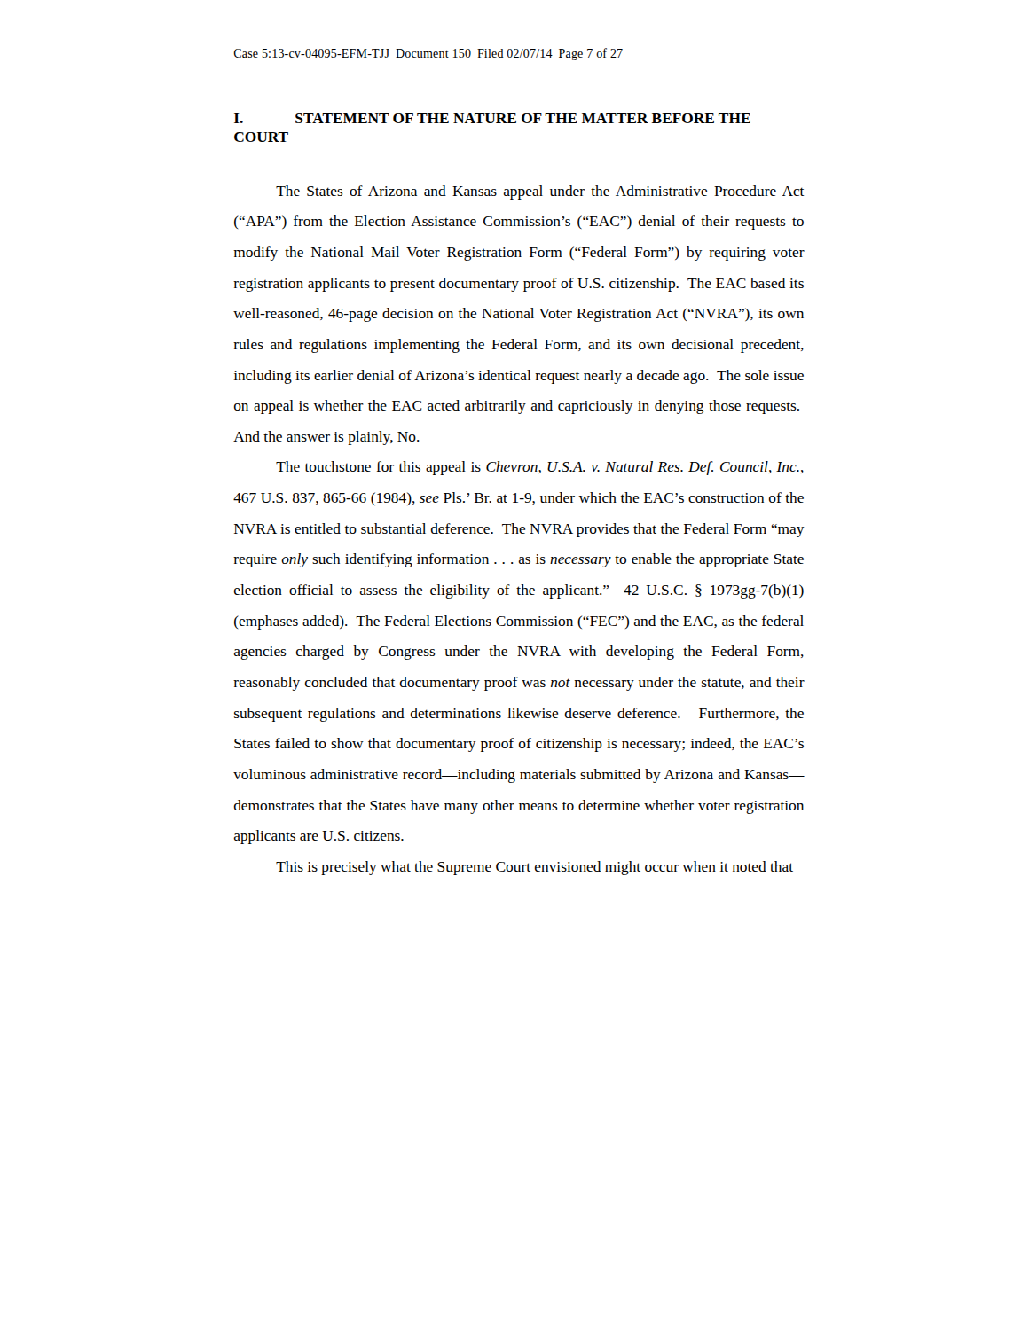Case 5:13-cv-04095-EFM-TJJ Document 150 Filed 02/07/14 Page 7 of 27
I.
STATEMENT OF THE NATURE OF THE MATTER BEFORE THE COURT
The States of Arizona and Kansas appeal under the Administrative Procedure Act (“APA”) from the Election Assistance Commission’s (“EAC”) denial of their requests to modify the National Mail Voter Registration Form (“Federal Form”) by requiring voter registration applicants to present documentary proof of U.S. citizenship. The EAC based its well-reasoned, 46-page decision on the National Voter Registration Act (“NVRA”), its own rules and regulations implementing the Federal Form, and its own decisional precedent, including its earlier denial of Arizona’s identical request nearly a decade ago. The sole issue on appeal is whether the EAC acted arbitrarily and capriciously in denying those requests. And the answer is plainly, No.
The touchstone for this appeal is Chevron, U.S.A. v. Natural Res. Def. Council, Inc., 467 U.S. 837, 865-66 (1984), see Pls.’ Br. at 1-9, under which the EAC’s construction of the NVRA is entitled to substantial deference. The NVRA provides that the Federal Form “may require only such identifying information . . . as is necessary to enable the appropriate State election official to assess the eligibility of the applicant.” 42 U.S.C. § 1973gg-7(b)(1) (emphases added). The Federal Elections Commission (“FEC”) and the EAC, as the federal agencies charged by Congress under the NVRA with developing the Federal Form, reasonably concluded that documentary proof was not necessary under the statute, and their subsequent regulations and determinations likewise deserve deference. Furthermore, the States failed to show that documentary proof of citizenship is necessary; indeed, the EAC’s voluminous administrative record—including materials submitted by Arizona and Kansas—demonstrates that the States have many other means to determine whether voter registration applicants are U.S. citizens.
This is precisely what the Supreme Court envisioned might occur when it noted that